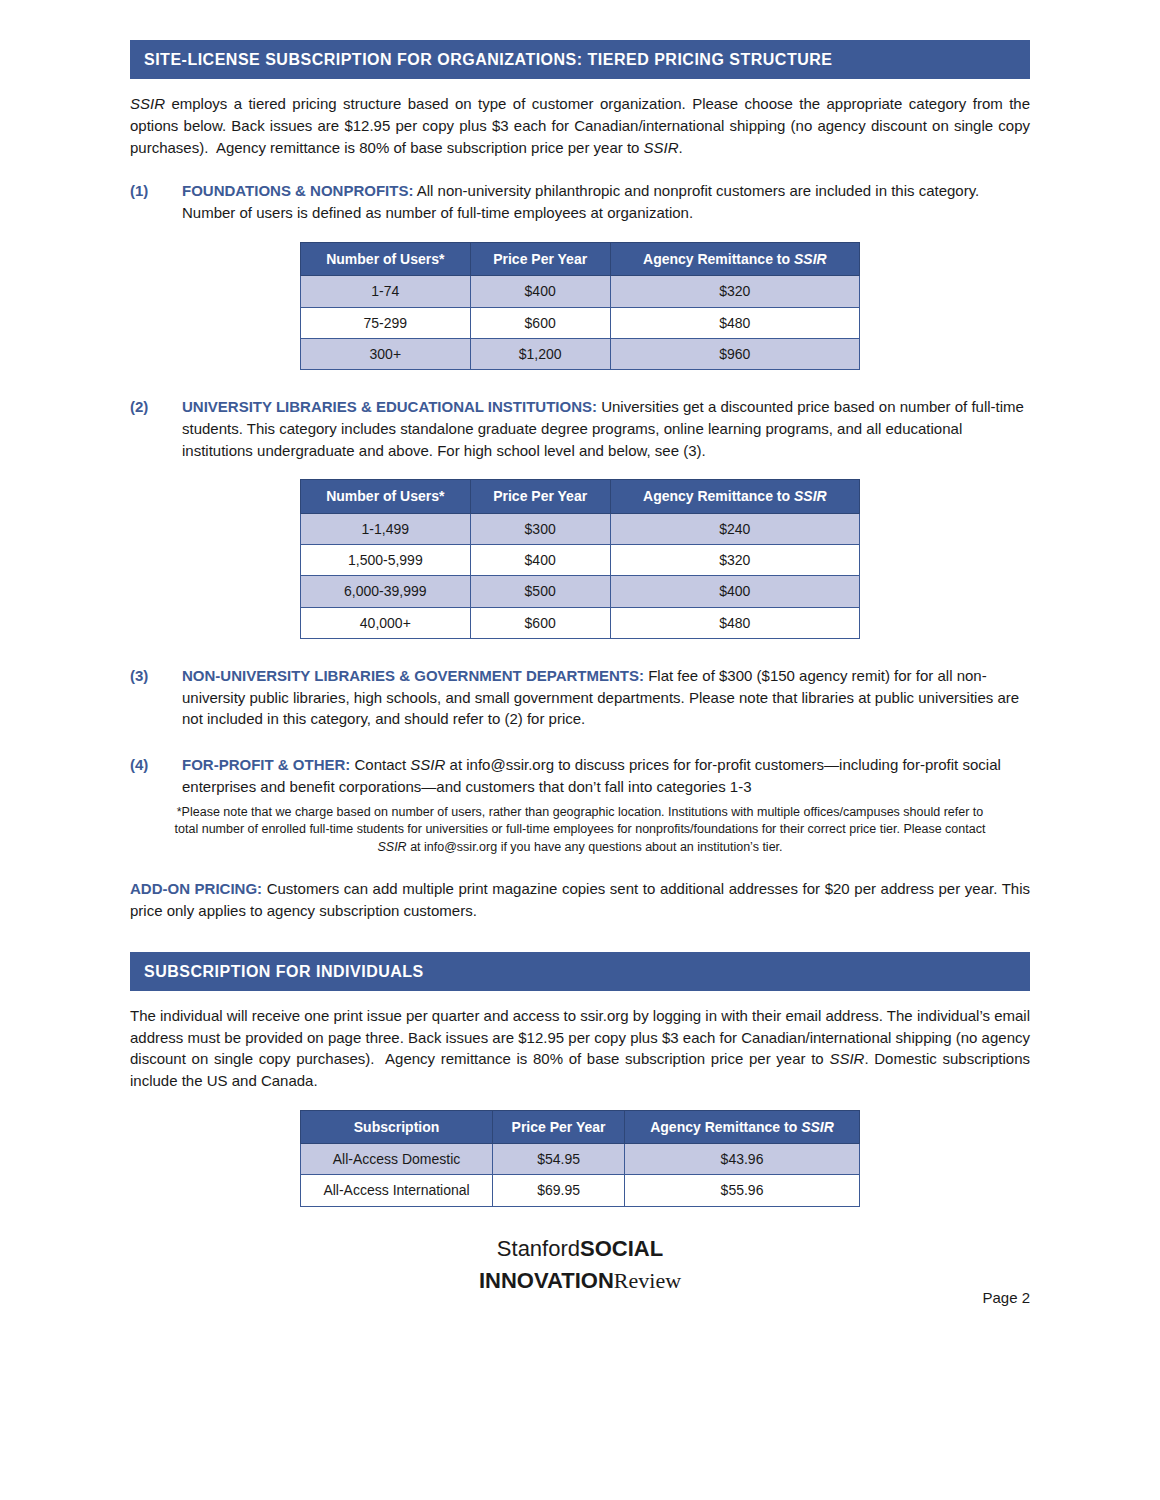SITE-LICENSE SUBSCRIPTION FOR ORGANIZATIONS: TIERED PRICING STRUCTURE
SSIR employs a tiered pricing structure based on type of customer organization. Please choose the appropriate category from the options below. Back issues are $12.95 per copy plus $3 each for Canadian/international shipping (no agency discount on single copy purchases). Agency remittance is 80% of base subscription price per year to SSIR.
(1)
Foundations & Nonprofits: All non-university philanthropic and nonprofit customers are included in this category. Number of users is defined as number of full-time employees at organization.
| Number of Users* | Price Per Year | Agency Remittance to SSIR |
| --- | --- | --- |
| 1-74 | $400 | $320 |
| 75-299 | $600 | $480 |
| 300+ | $1,200 | $960 |
(2)
University Libraries & Educational Institutions: Universities get a discounted price based on number of full-time students. This category includes standalone graduate degree programs, online learning programs, and all educational institutions undergraduate and above. For high school level and below, see (3).
| Number of Users* | Price Per Year | Agency Remittance to SSIR |
| --- | --- | --- |
| 1-1,499 | $300 | $240 |
| 1,500-5,999 | $400 | $320 |
| 6,000-39,999 | $500 | $400 |
| 40,000+ | $600 | $480 |
(3)
Non-University Libraries & Government Departments: Flat fee of $300 ($150 agency remit) for for all non-university public libraries, high schools, and small government departments. Please note that libraries at public universities are not included in this category, and should refer to (2) for price.
(4)
For-Profit & Other: Contact SSIR at info@ssir.org to discuss prices for for-profit customers—including for-profit social enterprises and benefit corporations—and customers that don’t fall into categories 1-3
*Please note that we charge based on number of users, rather than geographic location. Institutions with multiple offices/campuses should refer to total number of enrolled full-time students for universities or full-time employees for nonprofits/foundations for their correct price tier. Please contact SSIR at info@ssir.org if you have any questions about an institution’s tier.
Add-On Pricing: Customers can add multiple print magazine copies sent to additional addresses for $20 per address per year. This price only applies to agency subscription customers.
SUBSCRIPTION FOR INDIVIDUALS
The individual will receive one print issue per quarter and access to ssir.org by logging in with their email address. The individual’s email address must be provided on page three. Back issues are $12.95 per copy plus $3 each for Canadian/international shipping (no agency discount on single copy purchases). Agency remittance is 80% of base subscription price per year to SSIR. Domestic subscriptions include the US and Canada.
| Subscription | Price Per Year | Agency Remittance to SSIR |
| --- | --- | --- |
| All-Access Domestic | $54.95 | $43.96 |
| All-Access International | $69.95 | $55.96 |
StanfordSOCIAL
INNOVATION Review
Page 2